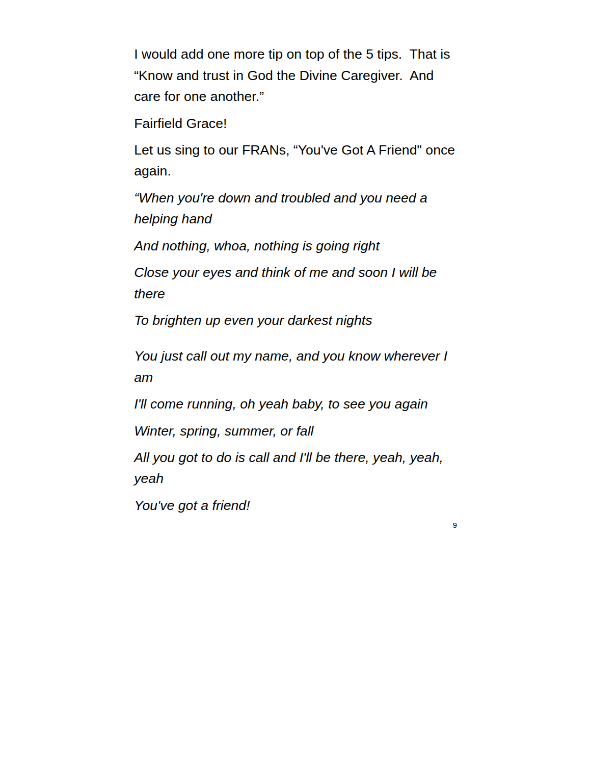I would add one more tip on top of the 5 tips. That is “Know and trust in God the Divine Caregiver. And care for one another.”
Fairfield Grace!
Let us sing to our FRANs, “You've Got A Friend" once again.
“When you're down and troubled and you need a helping hand
And nothing, whoa, nothing is going right
Close your eyes and think of me and soon I will be there
To brighten up even your darkest nights
You just call out my name, and you know wherever I am
I'll come running, oh yeah baby, to see you again
Winter, spring, summer, or fall
All you got to do is call and I'll be there, yeah, yeah, yeah
You've got a friend!
9